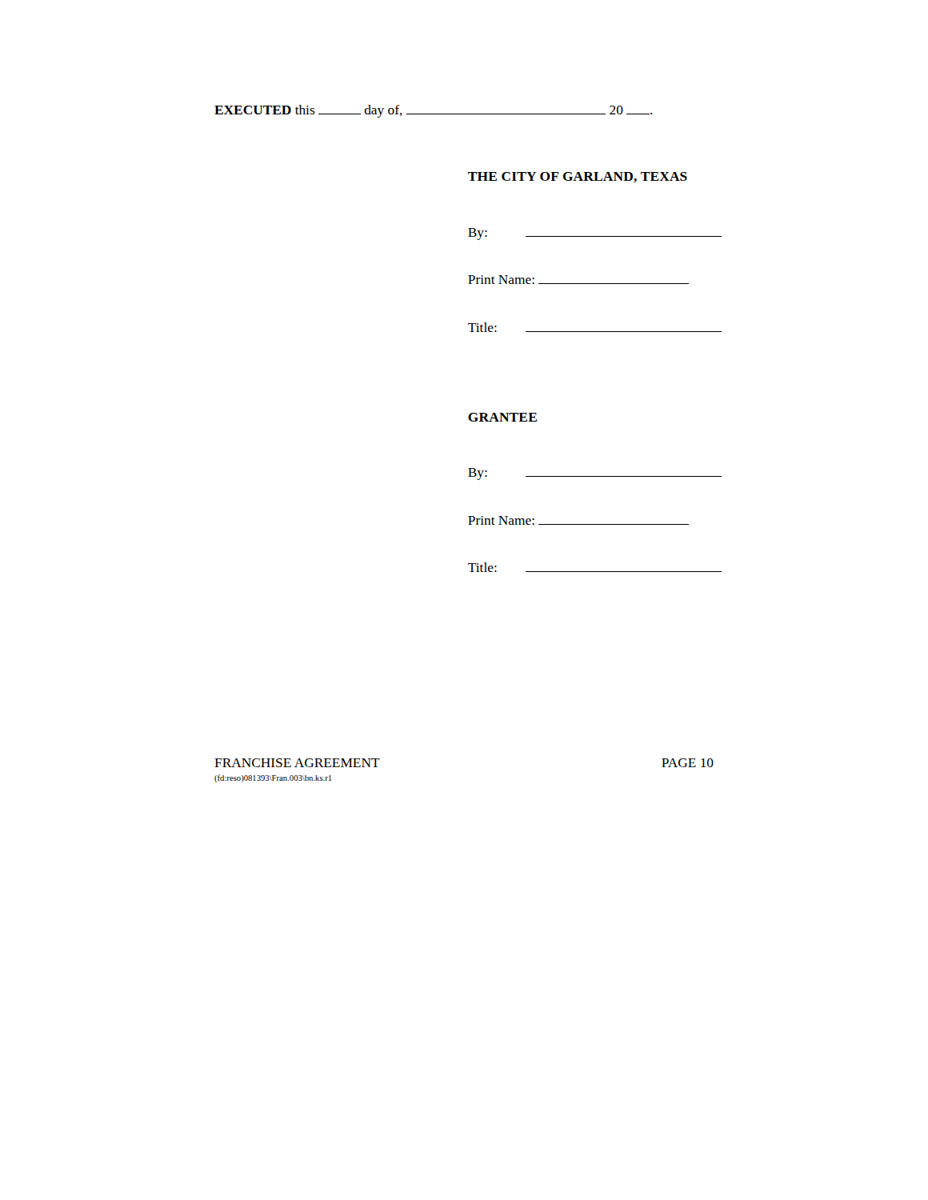EXECUTED this day of, 20 .
THE CITY OF GARLAND, TEXAS
By:
Print Name:
Title:
GRANTEE
By:
Print Name:
Title:
FRANCHISE AGREEMENT
PAGE 10
(fd:reso)081393\Fran.003\bn.ks.r1